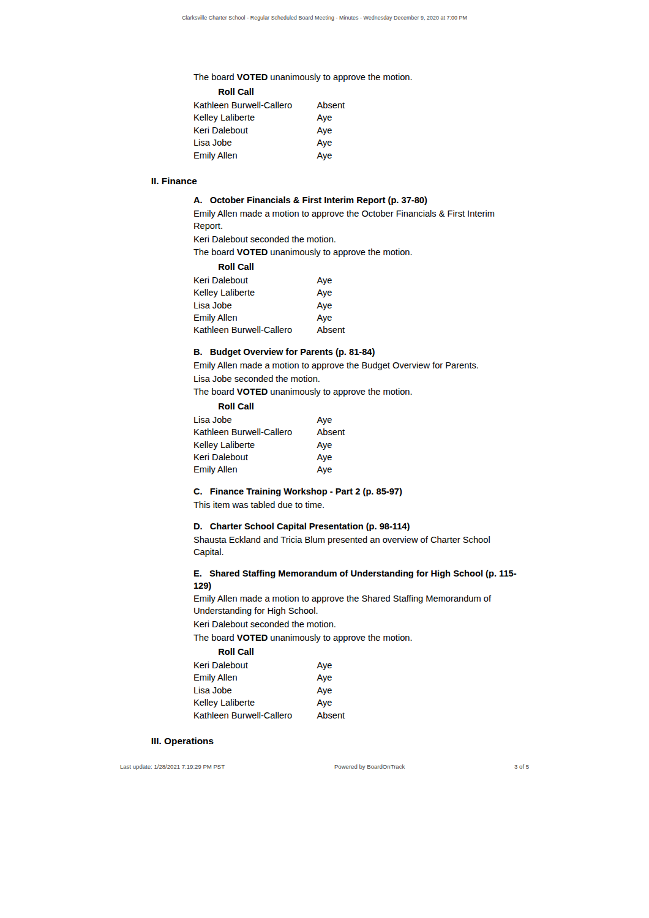Clarksville Charter School - Regular Scheduled Board Meeting - Minutes - Wednesday December 9, 2020 at 7:00 PM
The board VOTED unanimously to approve the motion.
Roll Call
| Kathleen Burwell-Callero | Absent |
| Kelley Laliberte | Aye |
| Keri Dalebout | Aye |
| Lisa Jobe | Aye |
| Emily Allen | Aye |
II. Finance
A. October Financials & First Interim Report (p. 37-80)
Emily Allen made a motion to approve the October Financials & First Interim Report.
Keri Dalebout seconded the motion.
The board VOTED unanimously to approve the motion.
Roll Call
| Keri Dalebout | Aye |
| Kelley Laliberte | Aye |
| Lisa Jobe | Aye |
| Emily Allen | Aye |
| Kathleen Burwell-Callero | Absent |
B. Budget Overview for Parents (p. 81-84)
Emily Allen made a motion to approve the Budget Overview for Parents.
Lisa Jobe seconded the motion.
The board VOTED unanimously to approve the motion.
Roll Call
| Lisa Jobe | Aye |
| Kathleen Burwell-Callero | Absent |
| Kelley Laliberte | Aye |
| Keri Dalebout | Aye |
| Emily Allen | Aye |
C. Finance Training Workshop - Part 2 (p. 85-97)
This item was tabled due to time.
D. Charter School Capital Presentation (p. 98-114)
Shausta Eckland and Tricia Blum presented an overview of Charter School Capital.
E. Shared Staffing Memorandum of Understanding for High School (p. 115-129)
Emily Allen made a motion to approve the Shared Staffing Memorandum of Understanding for High School.
Keri Dalebout seconded the motion.
The board VOTED unanimously to approve the motion.
Roll Call
| Keri Dalebout | Aye |
| Emily Allen | Aye |
| Lisa Jobe | Aye |
| Kelley Laliberte | Aye |
| Kathleen Burwell-Callero | Absent |
III. Operations
Last update: 1/28/2021 7:19:29 PM PST
Powered by BoardOnTrack
3 of 5